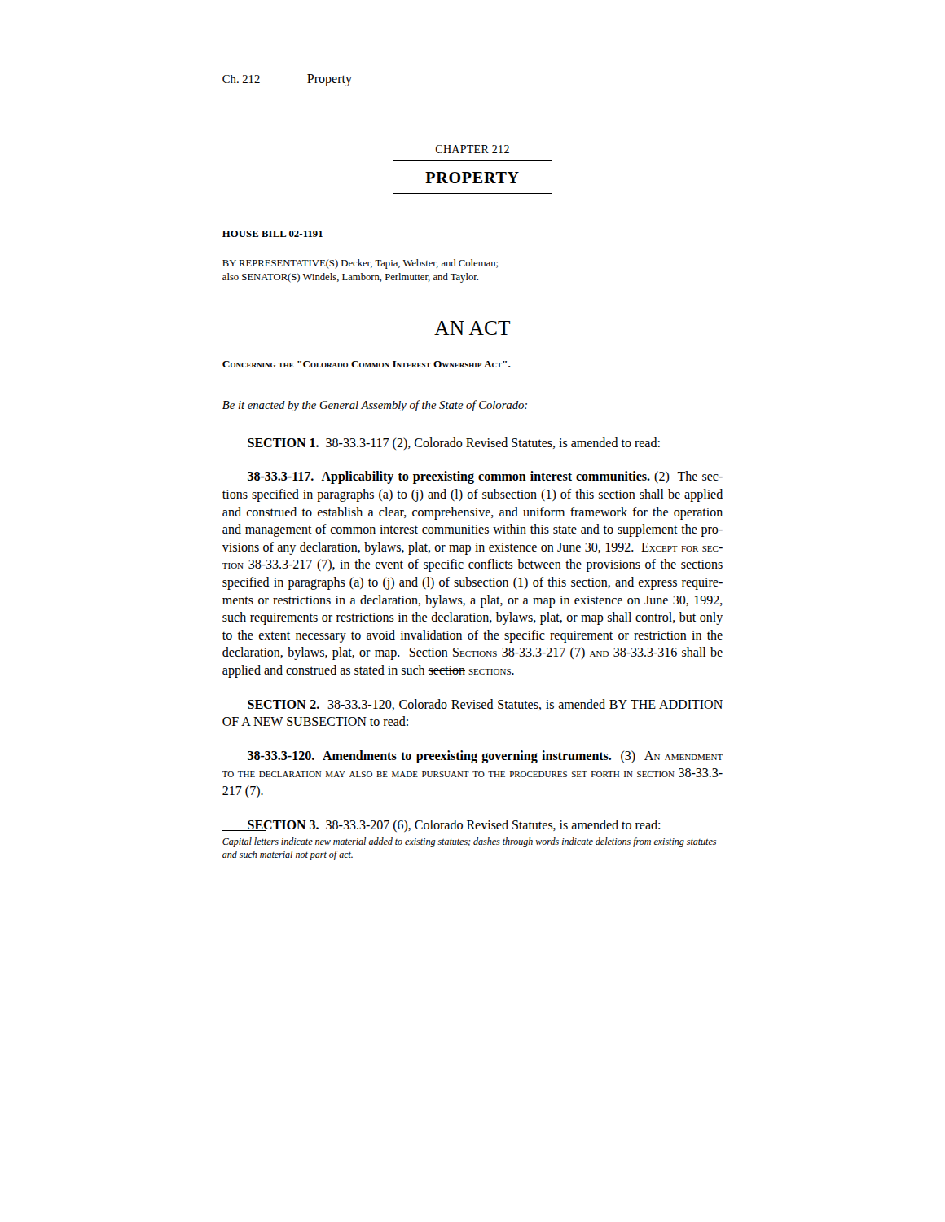Ch. 212 Property
CHAPTER 212
PROPERTY
HOUSE BILL 02-1191
BY REPRESENTATIVE(S) Decker, Tapia, Webster, and Coleman;
also SENATOR(S) Windels, Lamborn, Perlmutter, and Taylor.
AN ACT
Concerning the "Colorado Common Interest Ownership Act".
Be it enacted by the General Assembly of the State of Colorado:
SECTION 1. 38-33.3-117 (2), Colorado Revised Statutes, is amended to read:
38-33.3-117. Applicability to preexisting common interest communities. (2) The sections specified in paragraphs (a) to (j) and (l) of subsection (1) of this section shall be applied and construed to establish a clear, comprehensive, and uniform framework for the operation and management of common interest communities within this state and to supplement the provisions of any declaration, bylaws, plat, or map in existence on June 30, 1992. Except for section 38-33.3-217 (7), in the event of specific conflicts between the provisions of the sections specified in paragraphs (a) to (j) and (l) of subsection (1) of this section, and express requirements or restrictions in a declaration, bylaws, a plat, or a map in existence on June 30, 1992, such requirements or restrictions in the declaration, bylaws, plat, or map shall control, but only to the extent necessary to avoid invalidation of the specific requirement or restriction in the declaration, bylaws, plat, or map. Section Sections 38-33.3-217 (7) and 38-33.3-316 shall be applied and construed as stated in such section sections.
SECTION 2. 38-33.3-120, Colorado Revised Statutes, is amended BY THE ADDITION OF A NEW SUBSECTION to read:
38-33.3-120. Amendments to preexisting governing instruments. (3) An amendment to the declaration may also be made pursuant to the procedures set forth in section 38-33.3-217 (7).
SECTION 3. 38-33.3-207 (6), Colorado Revised Statutes, is amended to read:
Capital letters indicate new material added to existing statutes; dashes through words indicate deletions from existing statutes and such material not part of act.